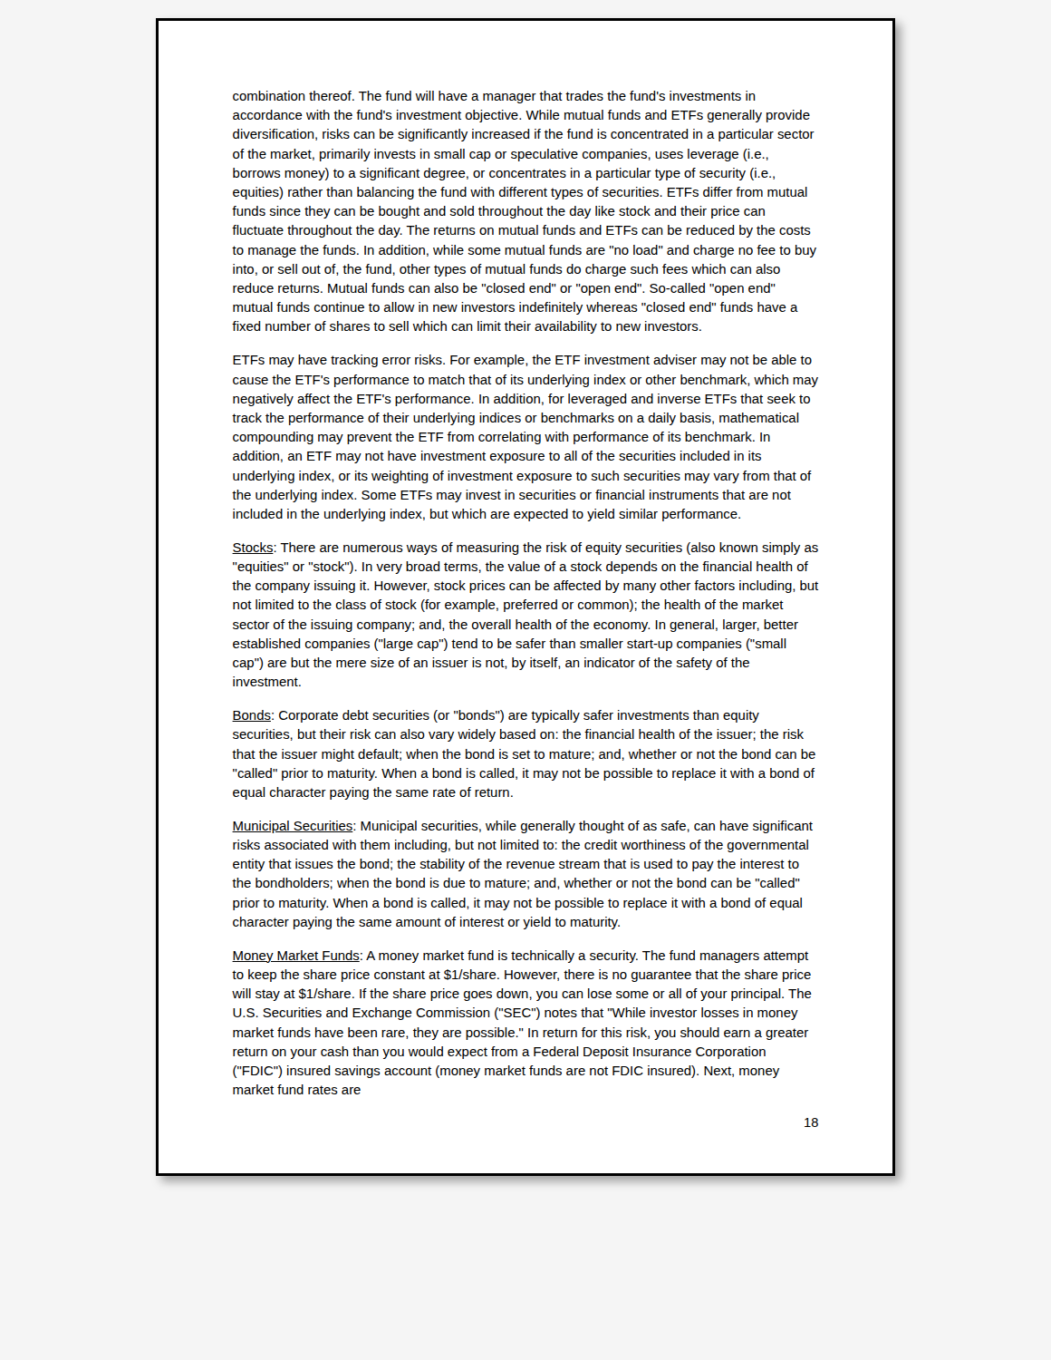combination thereof. The fund will have a manager that trades the fund's investments in accordance with the fund's investment objective. While mutual funds and ETFs generally provide diversification, risks can be significantly increased if the fund is concentrated in a particular sector of the market, primarily invests in small cap or speculative companies, uses leverage (i.e., borrows money) to a significant degree, or concentrates in a particular type of security (i.e., equities) rather than balancing the fund with different types of securities. ETFs differ from mutual funds since they can be bought and sold throughout the day like stock and their price can fluctuate throughout the day. The returns on mutual funds and ETFs can be reduced by the costs to manage the funds. In addition, while some mutual funds are "no load" and charge no fee to buy into, or sell out of, the fund, other types of mutual funds do charge such fees which can also reduce returns. Mutual funds can also be "closed end" or "open end". So-called "open end" mutual funds continue to allow in new investors indefinitely whereas "closed end" funds have a fixed number of shares to sell which can limit their availability to new investors.
ETFs may have tracking error risks. For example, the ETF investment adviser may not be able to cause the ETF's performance to match that of its underlying index or other benchmark, which may negatively affect the ETF's performance. In addition, for leveraged and inverse ETFs that seek to track the performance of their underlying indices or benchmarks on a daily basis, mathematical compounding may prevent the ETF from correlating with performance of its benchmark. In addition, an ETF may not have investment exposure to all of the securities included in its underlying index, or its weighting of investment exposure to such securities may vary from that of the underlying index. Some ETFs may invest in securities or financial instruments that are not included in the underlying index, but which are expected to yield similar performance.
Stocks: There are numerous ways of measuring the risk of equity securities (also known simply as "equities" or "stock"). In very broad terms, the value of a stock depends on the financial health of the company issuing it. However, stock prices can be affected by many other factors including, but not limited to the class of stock (for example, preferred or common); the health of the market sector of the issuing company; and, the overall health of the economy. In general, larger, better established companies ("large cap") tend to be safer than smaller start-up companies ("small cap") are but the mere size of an issuer is not, by itself, an indicator of the safety of the investment.
Bonds: Corporate debt securities (or "bonds") are typically safer investments than equity securities, but their risk can also vary widely based on: the financial health of the issuer; the risk that the issuer might default; when the bond is set to mature; and, whether or not the bond can be "called" prior to maturity. When a bond is called, it may not be possible to replace it with a bond of equal character paying the same rate of return.
Municipal Securities: Municipal securities, while generally thought of as safe, can have significant risks associated with them including, but not limited to: the credit worthiness of the governmental entity that issues the bond; the stability of the revenue stream that is used to pay the interest to the bondholders; when the bond is due to mature; and, whether or not the bond can be "called" prior to maturity. When a bond is called, it may not be possible to replace it with a bond of equal character paying the same amount of interest or yield to maturity.
Money Market Funds: A money market fund is technically a security. The fund managers attempt to keep the share price constant at $1/share. However, there is no guarantee that the share price will stay at $1/share. If the share price goes down, you can lose some or all of your principal. The U.S. Securities and Exchange Commission ("SEC") notes that "While investor losses in money market funds have been rare, they are possible." In return for this risk, you should earn a greater return on your cash than you would expect from a Federal Deposit Insurance Corporation ("FDIC") insured savings account (money market funds are not FDIC insured). Next, money market fund rates are
18